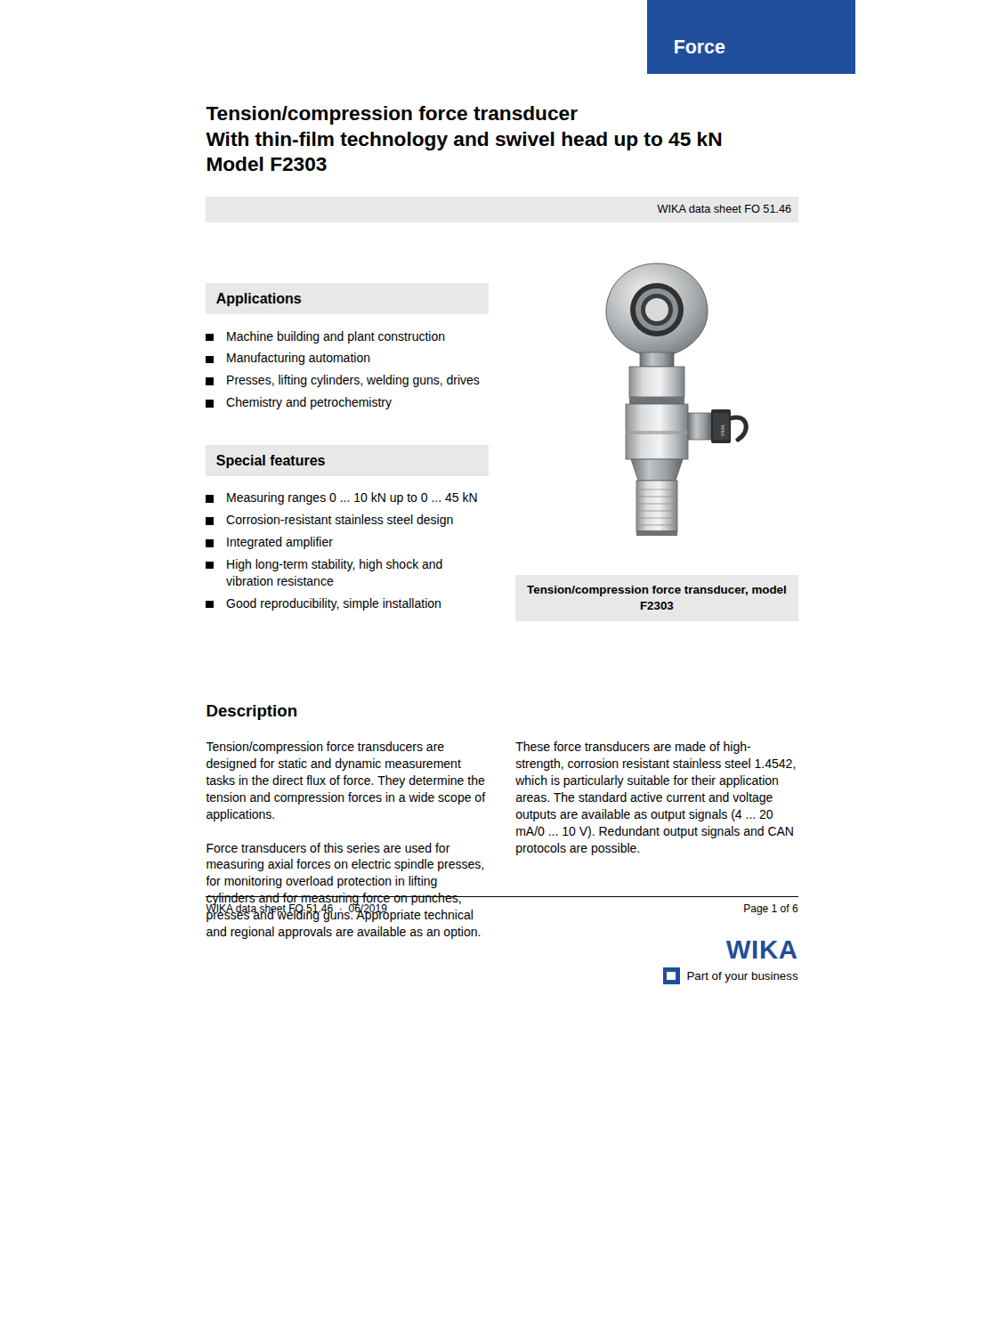Force
Tension/compression force transducer
With thin-film technology and swivel head up to 45 kN
Model F2303
WIKA data sheet FO 51.46
Applications
Machine building and plant construction
Manufacturing automation
Presses, lifting cylinders, welding guns, drives
Chemistry and petrochemistry
Special features
Measuring ranges 0 ... 10 kN up to 0 ... 45 kN
Corrosion-resistant stainless steel design
Integrated amplifier
High long-term stability, high shock and vibration resistance
Good reproducibility, simple installation
WIKA
Tension/compression force transducer, model F2303
Description
Tension/compression force transducers are designed for static and dynamic measurement tasks in the direct flux of force. They determine the tension and compression forces in a wide scope of applications.
Force transducers of this series are used for measuring axial forces on electric spindle presses, for monitoring overload protection in lifting cylinders and for measuring force on punches, presses and welding guns. Appropriate technical and regional approvals are available as an option.
These force transducers are made of high-strength, corrosion resistant stainless steel 1.4542, which is particularly suitable for their application areas. The standard active current and voltage outputs are available as output signals (4 ... 20 mA/0 ... 10 V). Redundant output signals and CAN protocols are possible.
WIKA data sheet FO 51.46 · 06/2019 Page 1 of 6
WIKA
Part of your business